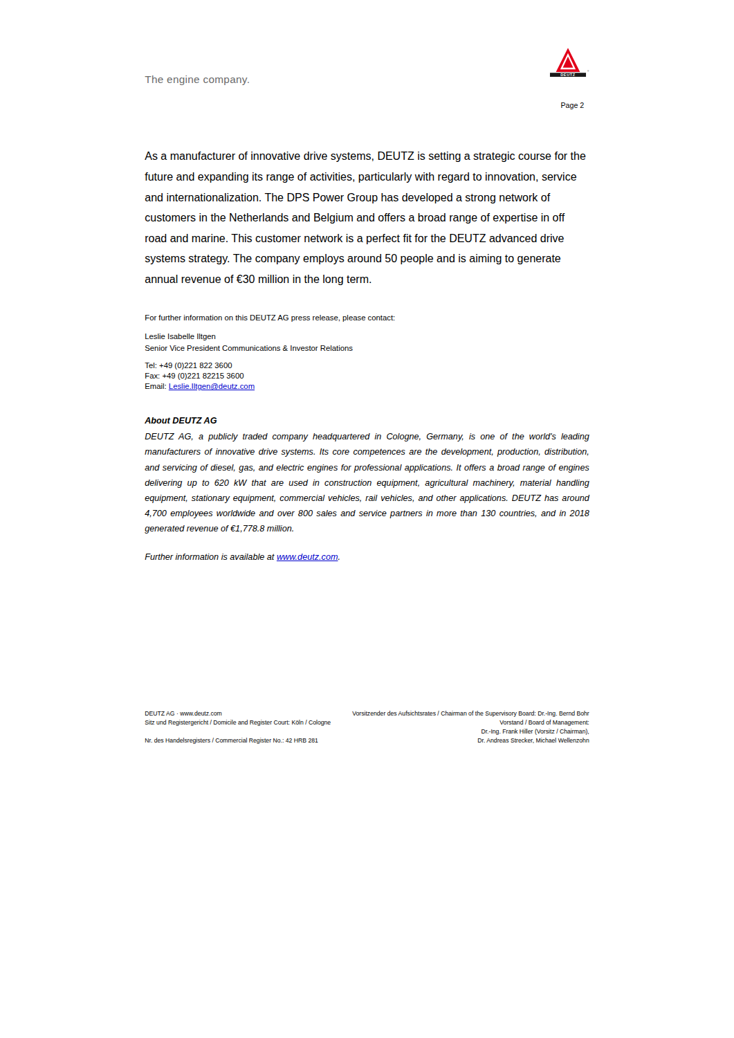The engine company.
DEUTZ ®
Page 2
As a manufacturer of innovative drive systems, DEUTZ is setting a strategic course for the future and expanding its range of activities, particularly with regard to innovation, service and internationalization. The DPS Power Group has developed a strong network of customers in the Netherlands and Belgium and offers a broad range of expertise in off road and marine. This customer network is a perfect fit for the DEUTZ advanced drive systems strategy. The company employs around 50 people and is aiming to generate annual revenue of €30 million in the long term.
For further information on this DEUTZ AG press release, please contact:
Leslie Isabelle Iltgen
Senior Vice President Communications & Investor Relations
Tel: +49 (0)221 822 3600
Fax: +49 (0)221 82215 3600
Email: Leslie.Iltgen@deutz.com
About DEUTZ AG
DEUTZ AG, a publicly traded company headquartered in Cologne, Germany, is one of the world's leading manufacturers of innovative drive systems. Its core competences are the development, production, distribution, and servicing of diesel, gas, and electric engines for professional applications. It offers a broad range of engines delivering up to 620 kW that are used in construction equipment, agricultural machinery, material handling equipment, stationary equipment, commercial vehicles, rail vehicles, and other applications. DEUTZ has around 4,700 employees worldwide and over 800 sales and service partners in more than 130 countries, and in 2018 generated revenue of €1,778.8 million.
Further information is available at www.deutz.com.
DEUTZ AG · www.deutz.com
Sitz und Registergericht / Domicile and Register Court: Köln / Cologne
Nr. des Handelsregisters / Commercial Register No.: 42 HRB 281
Vorsitzender des Aufsichtsrates / Chairman of the Supervisory Board: Dr.-Ing. Bernd Bohr
Vorstand / Board of Management:
Dr.-Ing. Frank Hiller (Vorsitz / Chairman),
Dr. Andreas Strecker, Michael Wellenzohn